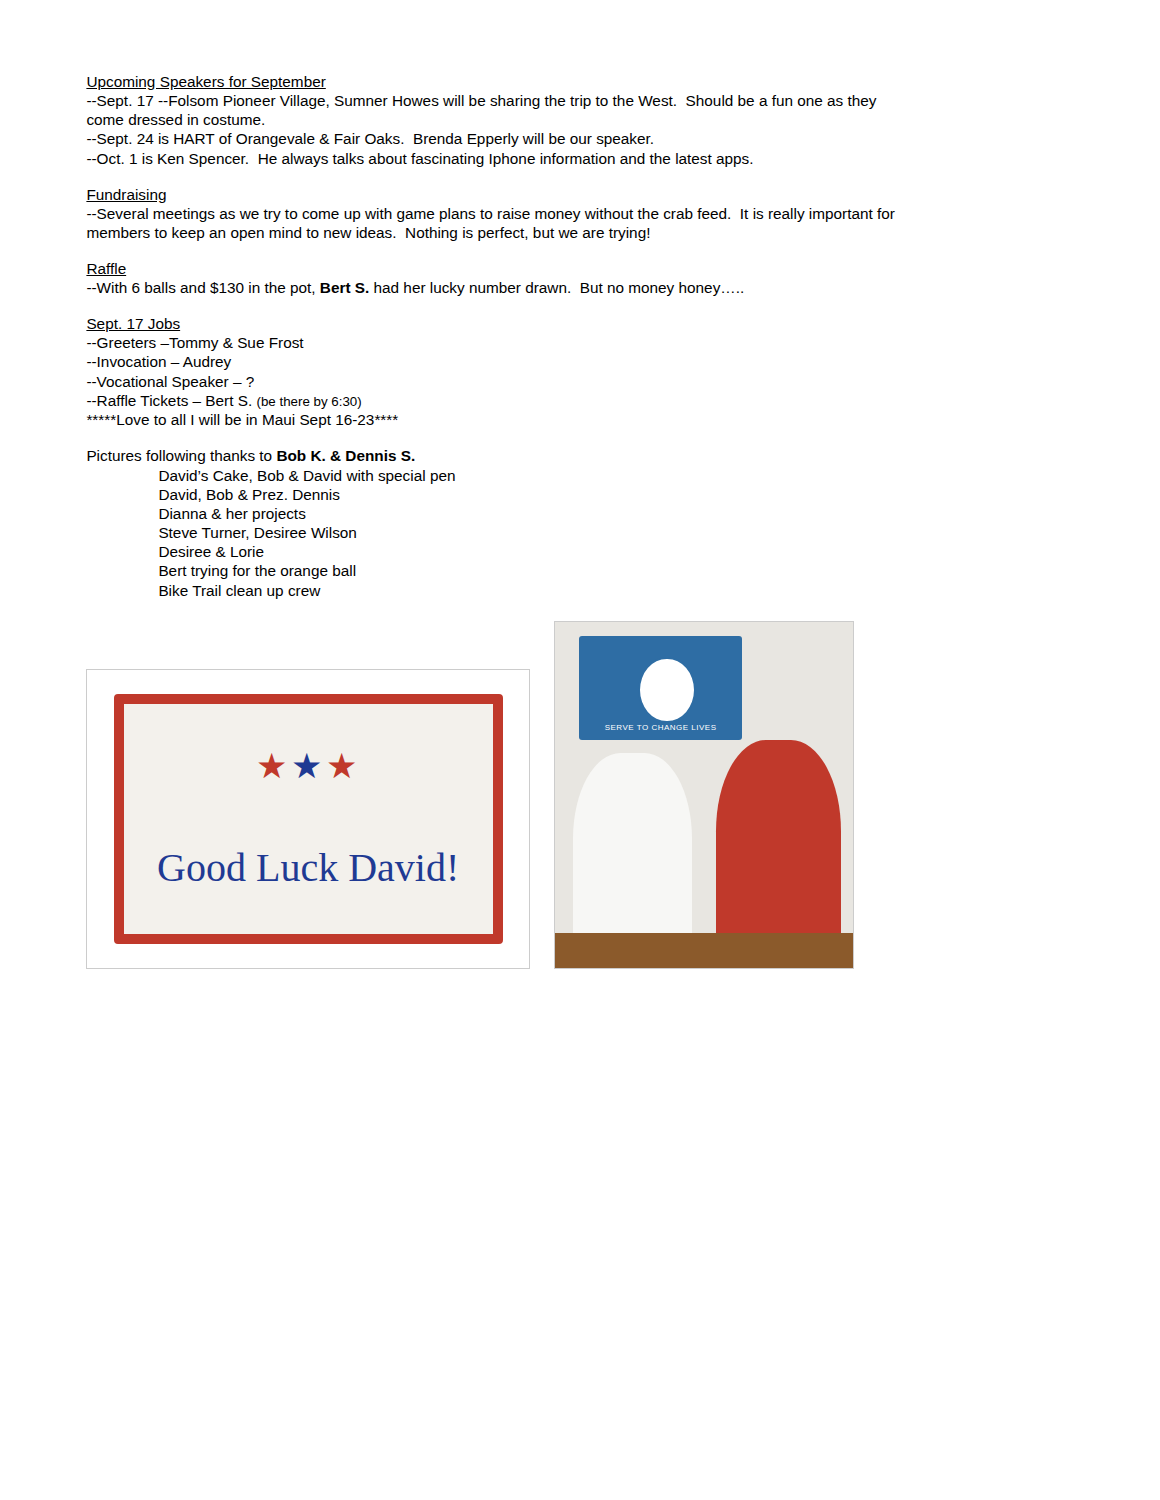Upcoming Speakers for September
--Sept. 17 --Folsom Pioneer Village, Sumner Howes will be sharing the trip to the West. Should be a fun one as they come dressed in costume.
--Sept. 24 is HART of Orangevale & Fair Oaks. Brenda Epperly will be our speaker.
--Oct. 1 is Ken Spencer. He always talks about fascinating Iphone information and the latest apps.
Fundraising
--Several meetings as we try to come up with game plans to raise money without the crab feed. It is really important for members to keep an open mind to new ideas. Nothing is perfect, but we are trying!
Raffle
--With 6 balls and $130 in the pot, Bert S. had her lucky number drawn. But no money honey…..
Sept. 17 Jobs
--Greeters –Tommy & Sue Frost
--Invocation – Audrey
--Vocational Speaker – ?
--Raffle Tickets – Bert S. (be there by 6:30)
*****Love to all I will be in Maui Sept 16-23****
Pictures following thanks to Bob K. & Dennis S.
David’s Cake, Bob & David with special pen
David, Bob & Prez. Dennis
Dianna & her projects
Steve Turner, Desiree Wilson
Desiree & Lorie
Bert trying for the orange ball
Bike Trail clean up crew
★★★
Good Luck David!